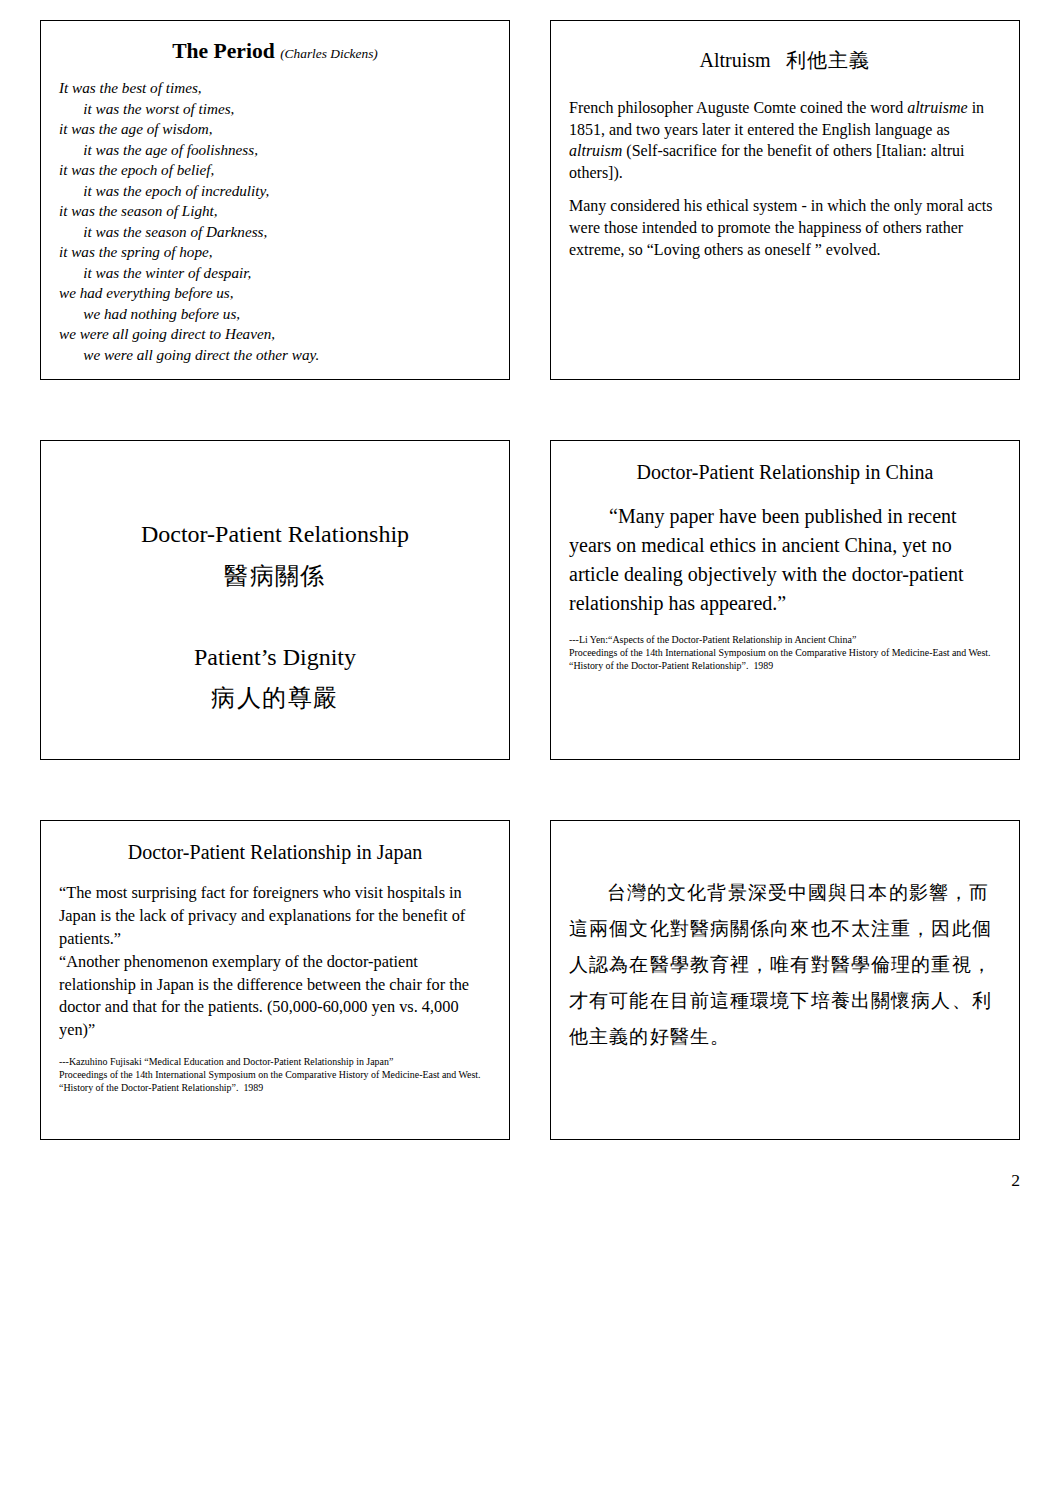The Period (Charles Dickens)
It was the best of times, it was the worst of times, it was the age of wisdom, it was the age of foolishness, it was the epoch of belief, it was the epoch of incredulity, it was the season of Light, it was the season of Darkness, it was the spring of hope, it was the winter of despair, we had everything before us, we had nothing before us, we were all going direct to Heaven, we were all going direct the other way.
Altruism 利他主義
French philosopher Auguste Comte coined the word altruisme in 1851, and two years later it entered the English language as altruism (Self-sacrifice for the benefit of others [Italian: altrui others]).
Many considered his ethical system - in which the only moral acts were those intended to promote the happiness of others rather extreme, so “Loving others as oneself ” evolved.
Doctor-Patient Relationship
醫病關係
Patient’s Dignity
病人的尊嚴
Doctor-Patient Relationship in China
“Many paper have been published in recent years on medical ethics in ancient China, yet no article dealing objectively with the doctor-patient relationship has appeared.”
---Li Yen:“Aspects of the Doctor-Patient Relationship in Ancient China”
Proceedings of the 14th International Symposium on the Comparative History of Medicine-East and West. “History of the Doctor-Patient Relationship”. 1989
Doctor-Patient Relationship in Japan
“The most surprising fact for foreigners who visit hospitals in Japan is the lack of privacy and explanations for the benefit of patients.”
“Another phenomenon exemplary of the doctor-patient relationship in Japan is the difference between the chair for the doctor and that for the patients. (50,000-60,000 yen vs. 4,000 yen)”
---Kazuhino Fujisaki “Medical Education and Doctor-Patient Relationship in Japan”
Proceedings of the 14th International Symposium on the Comparative History of Medicine-East and West. “History of the Doctor-Patient Relationship”. 1989
台灣的文化背景深受中國與日本的影響，而這兩個文化對醫病關係向來也不太注重，因此個人認為在醫學教育裡，唯有對醫學倫理的重視，才有可能在目前這種環境下培養出關懷病人、利他主義的好醫生。
2